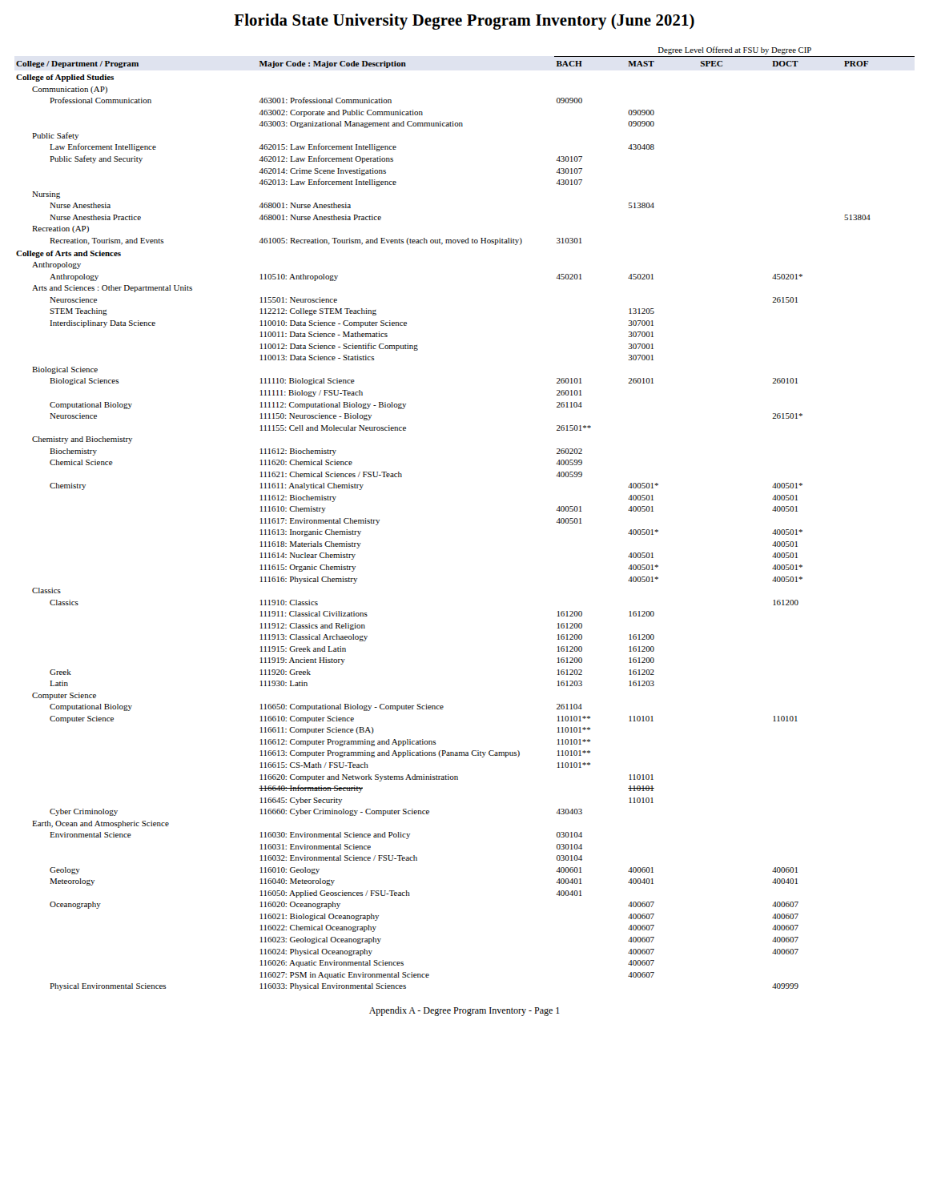Florida State University Degree Program Inventory (June 2021)
| | | Degree Level Offered at FSU by Degree CIP |
| --- | --- | --- |
| College / Department / Program | Major Code : Major Code Description | BACH | MAST | SPEC | DOCT | PROF |
| College of Applied Studies | | | | | | |
| Communication (AP) | | | | | | |
| Professional Communication | 463001: Professional Communication | 090900 | | | | |
| | 463002: Corporate and Public Communication | | 090900 | | | |
| | 463003: Organizational Management and Communication | | 090900 | | | |
| Public Safety | | | | | | |
| Law Enforcement Intelligence | 462015: Law Enforcement Intelligence | | 430408 | | | |
| Public Safety and Security | 462012: Law Enforcement Operations | 430107 | | | | |
| | 462014: Crime Scene Investigations | 430107 | | | | |
| | 462013: Law Enforcement Intelligence | 430107 | | | | |
| Nursing | | | | | | |
| Nurse Anesthesia | 468001: Nurse Anesthesia | | 513804 | | | |
| Nurse Anesthesia Practice | 468001: Nurse Anesthesia Practice | | | | | 513804 |
| Recreation (AP) | | | | | | |
| Recreation, Tourism, and Events | 461005: Recreation, Tourism, and Events (teach out, moved to Hospitality) | 310301 | | | | |
| College of Arts and Sciences | | | | | | |
| Anthropology | | | | | | |
| Anthropology | 110510: Anthropology | 450201 | 450201 | | 450201* | |
| Arts and Sciences : Other Departmental Units | | | | | | |
| Neuroscience | 115501: Neuroscience | | | | 261501 | |
| STEM Teaching | 112212: College STEM Teaching | | 131205 | | | |
| Interdisciplinary Data Science | 110010: Data Science - Computer Science | | 307001 | | | |
| | 110011: Data Science - Mathematics | | 307001 | | | |
| | 110012: Data Science - Scientific Computing | | 307001 | | | |
| | 110013: Data Science - Statistics | | 307001 | | | |
| Biological Science | | | | | | |
| Biological Sciences | 111110: Biological Science | 260101 | 260101 | | 260101 | |
| | 111111: Biology / FSU-Teach | 260101 | | | | |
| Computational Biology | 111112: Computational Biology - Biology | 261104 | | | | |
| Neuroscience | 111150: Neuroscience - Biology | | | | 261501* | |
| | 111155: Cell and Molecular Neuroscience | 261501** | | | | |
| Chemistry and Biochemistry | | | | | | |
| Biochemistry | 111612: Biochemistry | 260202 | | | | |
| Chemical Science | 111620: Chemical Science | 400599 | | | | |
| | 111621: Chemical Sciences / FSU-Teach | 400599 | | | | |
| Chemistry | 111611: Analytical Chemistry | | 400501* | | 400501* | |
| | 111612: Biochemistry | | 400501 | | 400501 | |
| | 111610: Chemistry | 400501 | 400501 | | 400501 | |
| | 111617: Environmental Chemistry | 400501 | | | | |
| | 111613: Inorganic Chemistry | | 400501* | | 400501* | |
| | 111618: Materials Chemistry | | | | 400501 | |
| | 111614: Nuclear Chemistry | | 400501 | | 400501 | |
| | 111615: Organic Chemistry | | 400501* | | 400501* | |
| | 111616: Physical Chemistry | | 400501* | | 400501* | |
| Classics | | | | | | |
| Classics | 111910: Classics | | | | 161200 | |
| | 111911: Classical Civilizations | 161200 | 161200 | | | |
| | 111912: Classics and Religion | 161200 | | | | |
| | 111913: Classical Archaeology | 161200 | 161200 | | | |
| | 111915: Greek and Latin | 161200 | 161200 | | | |
| | 111919: Ancient History | 161200 | 161200 | | | |
| Greek | 111920: Greek | 161202 | 161202 | | | |
| Latin | 111930: Latin | 161203 | 161203 | | | |
| Computer Science | | | | | | |
| Computational Biology | 116650: Computational Biology - Computer Science | 261104 | | | | |
| Computer Science | 116610: Computer Science | 110101** | 110101 | | 110101 | |
| | 116611: Computer Science (BA) | 110101** | | | | |
| | 116612: Computer Programming and Applications | 110101** | | | | |
| | 116613: Computer Programming and Applications (Panama City Campus) | 110101** | | | | |
| | 116615: CS-Math / FSU-Teach | 110101** | | | | |
| | 116620: Computer and Network Systems Administration | | 110101 | | | |
| | 116640: Information Security | | 110101 | | | |
| | 116645: Cyber Security | | 110101 | | | |
| Cyber Criminology | 116660: Cyber Criminology - Computer Science | 430403 | | | | |
| Earth, Ocean and Atmospheric Science | | | | | | |
| Environmental Science | 116030: Environmental Science and Policy | 030104 | | | | |
| | 116031: Environmental Science | 030104 | | | | |
| | 116032: Environmental Science / FSU-Teach | 030104 | | | | |
| Geology | 116010: Geology | 400601 | 400601 | | 400601 | |
| Meteorology | 116040: Meteorology | 400401 | 400401 | | 400401 | |
| | 116050: Applied Geosciences / FSU-Teach | 400401 | | | | |
| Oceanography | 116020: Oceanography | | 400607 | | 400607 | |
| | 116021: Biological Oceanography | | 400607 | | 400607 | |
| | 116022: Chemical Oceanography | | 400607 | | 400607 | |
| | 116023: Geological Oceanography | | 400607 | | 400607 | |
| | 116024: Physical Oceanography | | 400607 | | 400607 | |
| | 116026: Aquatic Environmental Sciences | | 400607 | | | |
| | 116027: PSM in Aquatic Environmental Science | | 400607 | | | |
| Physical Environmental Sciences | 116033: Physical Environmental Sciences | | | | 409999 | |
Appendix A - Degree Program Inventory - Page 1